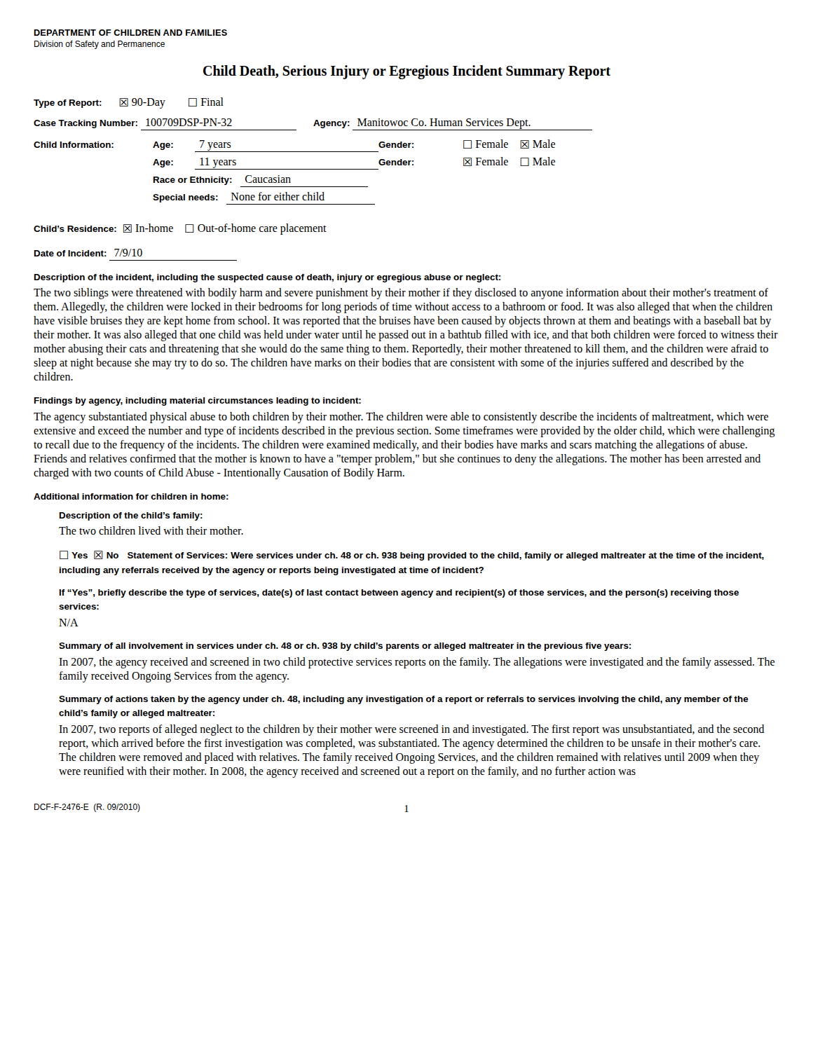DEPARTMENT OF CHILDREN AND FAMILIES
Division of Safety and Permanence
Child Death, Serious Injury or Egregious Incident Summary Report
Type of Report: ☒ 90-Day ☐ Final
Case Tracking Number: 100709DSP-PN-32 Agency: Manitowoc Co. Human Services Dept.
| Child Information: | Age: | 7 years | Gender: | ☐ Female ☒ Male |
| | Age: | 11 years | Gender: | ☒ Female ☐ Male |
| | Race or Ethnicity: Caucasian | |
| | Special needs: None for either child | |
Child’s Residence: ☒ In-home ☐ Out-of-home care placement
Date of Incident: 7/9/10
Description of the incident, including the suspected cause of death, injury or egregious abuse or neglect:
The two siblings were threatened with bodily harm and severe punishment by their mother if they disclosed to anyone information about their mother's treatment of them. Allegedly, the children were locked in their bedrooms for long periods of time without access to a bathroom or food. It was also alleged that when the children have visible bruises they are kept home from school. It was reported that the bruises have been caused by objects thrown at them and beatings with a baseball bat by their mother. It was also alleged that one child was held under water until he passed out in a bathtub filled with ice, and that both children were forced to witness their mother abusing their cats and threatening that she would do the same thing to them. Reportedly, their mother threatened to kill them, and the children were afraid to sleep at night because she may try to do so. The children have marks on their bodies that are consistent with some of the injuries suffered and described by the children.
Findings by agency, including material circumstances leading to incident:
The agency substantiated physical abuse to both children by their mother. The children were able to consistently describe the incidents of maltreatment, which were extensive and exceed the number and type of incidents described in the previous section. Some timeframes were provided by the older child, which were challenging to recall due to the frequency of the incidents. The children were examined medically, and their bodies have marks and scars matching the allegations of abuse. Friends and relatives confirmed that the mother is known to have a "temper problem," but she continues to deny the allegations. The mother has been arrested and charged with two counts of Child Abuse - Intentionally Causation of Bodily Harm.
Additional information for children in home:
Description of the child’s family:
The two children lived with their mother.
☐ Yes ☒ No Statement of Services: Were services under ch. 48 or ch. 938 being provided to the child, family or alleged maltreater at the time of the incident, including any referrals received by the agency or reports being investigated at time of incident?
If “Yes”, briefly describe the type of services, date(s) of last contact between agency and recipient(s) of those services, and the person(s) receiving those services:
N/A
Summary of all involvement in services under ch. 48 or ch. 938 by child’s parents or alleged maltreater in the previous five years:
In 2007, the agency received and screened in two child protective services reports on the family. The allegations were investigated and the family assessed. The family received Ongoing Services from the agency.
Summary of actions taken by the agency under ch. 48, including any investigation of a report or referrals to services involving the child, any member of the child’s family or alleged maltreater:
In 2007, two reports of alleged neglect to the children by their mother were screened in and investigated. The first report was unsubstantiated, and the second report, which arrived before the first investigation was completed, was substantiated. The agency determined the children to be unsafe in their mother's care. The children were removed and placed with relatives. The family received Ongoing Services, and the children remained with relatives until 2009 when they were reunified with their mother. In 2008, the agency received and screened out a report on the family, and no further action was
DCF-F-2476-E (R. 09/2010) 1